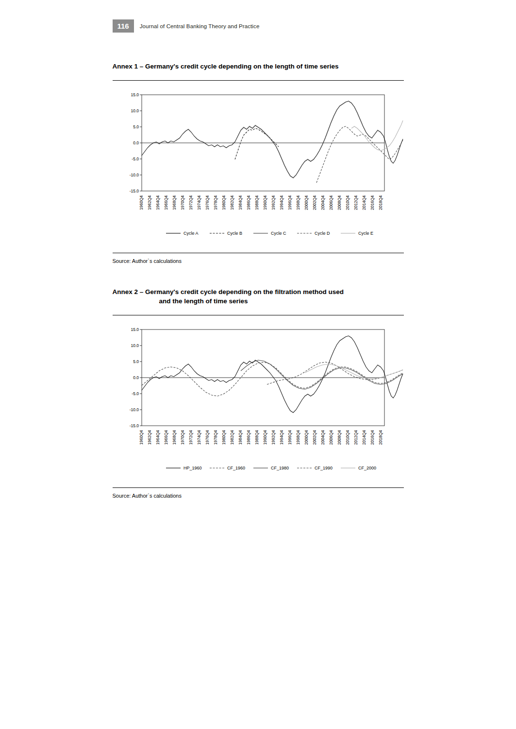116 Journal of Central Banking Theory and Practice
Annex 1 – Germany's credit cycle depending on the length of time series
15.0 10.0 5.0 0.0 -5.0 -10.0 -15.0 1960Q4 1962Q4 1964Q4 1966Q4 1968Q4 1970Q4 1972Q4 1974Q4 1976Q4 1978Q4 1980Q4 1982Q4 1984Q4 1986Q4 1988Q4 1990Q4 1992Q4 1994Q4 1996Q4 1998Q4 2000Q4 2002Q4 2004Q4 2006Q4 2008Q4 2010Q4 2012Q4 2014Q4 2016Q4 2018Q4 Cycle A Cycle B Cycle C Cycle D Cycle E
Source: Author`s calculations
Annex 2 – Germany's credit cycle depending on the filtration method usedand the length of time series
15.0 10.0 5.0 0.0 -5.0 -10.0 -15.0 1960Q4 1962Q4 1964Q4 1966Q4 1968Q4 1970Q4 1972Q4 1974Q4 1976Q4 1978Q4 1980Q4 1982Q4 1984Q4 1986Q4 1988Q4 1990Q4 1992Q4 1994Q4 1996Q4 1998Q4 2000Q4 2002Q4 2004Q4 2006Q4 2008Q4 2010Q4 2012Q4 2014Q4 2016Q4 2018Q4 HP_1960 CF_1960 CF_1980 CF_1990 CF_2000
Source: Author`s calculations